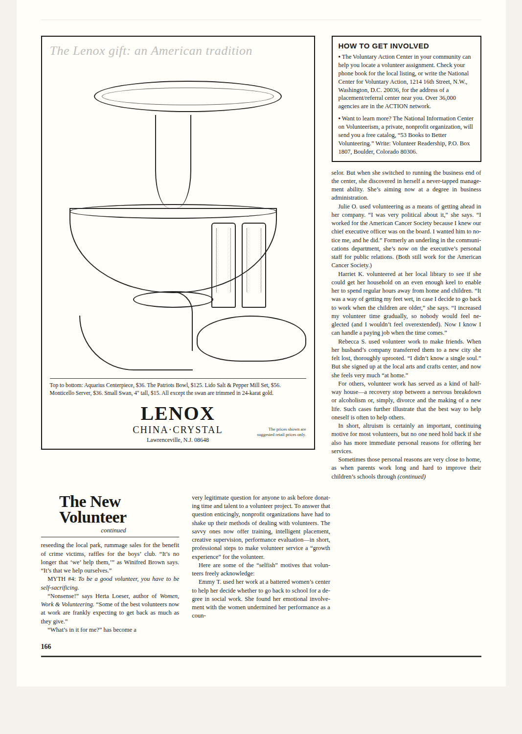The Lenox gift: an American tradition
Top to bottom: Aquarius Centerpiece, $36. The Patriots Bowl, $125. Lido Salt & Pepper Mill Set, $56. Monticello Server, $36. Small Swan, 4" tall, $15. All except the swan are trimmed in 24-karat gold.
LENOX
CHINA·CRYSTAL
Lawrenceville, N.J. 08648
The prices shown are
suggested retail prices only.
HOW TO GET INVOLVED
• The Voluntary Action Center in your community can help you locate a volunteer assignment. Check your phone book for the local listing, or write the National Center for Voluntary Action, 1214 16th Street, N.W., Washington, D.C. 20036, for the address of a placement/referral center near you. Over 36,000 agencies are in the ACTION network.
• Want to learn more? The National Information Center on Volunteerism, a private, nonprofit organization, will send you a free catalog, “53 Books to Better Volunteering.” Write: Volunteer Readership, P.O. Box 1807, Boulder, Colorado 80306.
selor. But when she switched to running the business end of the center, she discovered in herself a never-tapped management ability. She’s aiming now at a degree in business administration.
Julie O. used volunteering as a means of getting ahead in her company. “I was very political about it,” she says. “I worked for the American Cancer Society because I knew our chief executive officer was on the board. I wanted him to notice me, and he did.” Formerly an underling in the communications department, she’s now on the executive’s personal staff for public relations. (Both still work for the American Cancer Society.)
Harriet K. volunteered at her local library to see if she could get her household on an even enough keel to enable her to spend regular hours away from home and children. “It was a way of getting my feet wet, in case I decide to go back to work when the children are older,” she says. “I increased my volunteer time gradually, so nobody would feel neglected (and I wouldn’t feel overextended). Now I know I can handle a paying job when the time comes.”
Rebecca S. used volunteer work to make friends. When her husband’s company transferred them to a new city she felt lost, thoroughly uprooted. “I didn’t know a single soul.” But she signed up at the local arts and crafts center, and now she feels very much “at home.”
For others, volunteer work has served as a kind of half-way house—a recovery stop between a nervous breakdown or alcoholism or, simply, divorce and the making of a new life. Such cases further illustrate that the best way to help oneself is often to help others.
In short, altruism is certainly an important, continuing motive for most volunteers, but no one need hold back if she also has more immediate personal reasons for offering her services.
Sometimes those personal reasons are very close to home, as when parents work long and hard to improve their children’s schools through (continued)
The New
Volunteer
continued
reseeding the local park, rummage sales for the benefit of crime victims, raffles for the boys’ club. “It’s no longer that ‘we’ help them,’” as Winifred Brown says. “It’s that we help ourselves.”
MYTH #4: To be a good volunteer, you have to be self-sacrificing.
“Nonsense!” says Herta Loeser, author of Women, Work & Volunteering. “Some of the best volunteers now at work are frankly expecting to get back as much as they give.”
“What’s in it for me?” has become a
very legitimate question for anyone to ask before donating time and talent to a volunteer project. To answer that question enticingly, nonprofit organizations have had to shake up their methods of dealing with volunteers. The savvy ones now offer training, intelligent placement, creative supervision, performance evaluation—in short, professional steps to make volunteer service a “growth experience” for the volunteer.
Here are some of the “selfish” motives that volunteers freely acknowledge:
Emmy T. used her work at a battered women’s center to help her decide whether to go back to school for a degree in social work. She found her emotional involvement with the women undermined her performance as a coun-
166